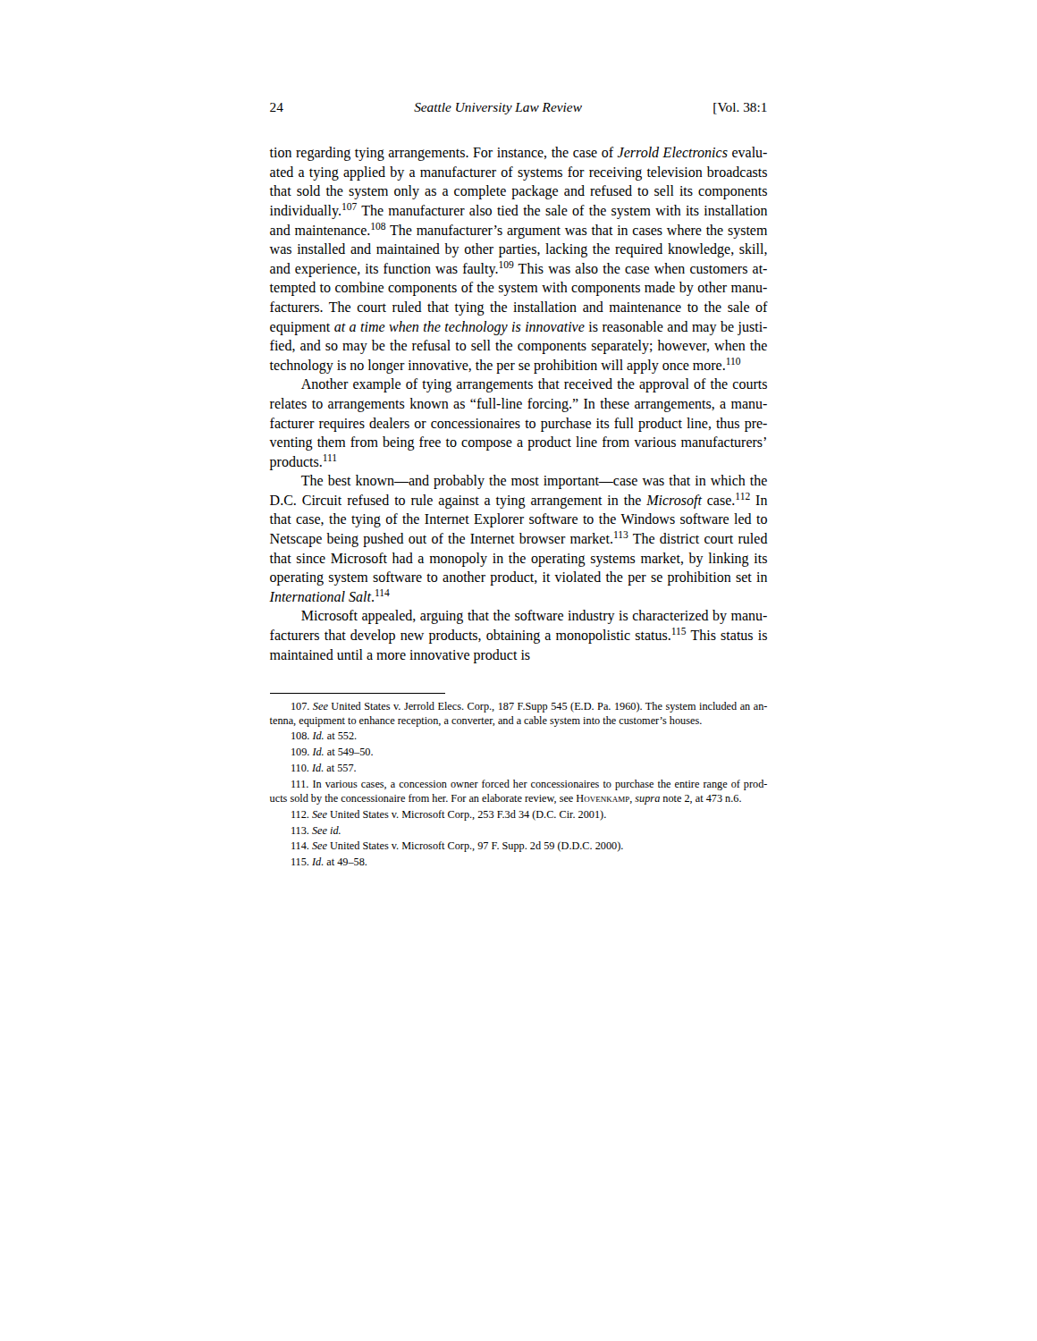24 Seattle University Law Review [Vol. 38:1
tion regarding tying arrangements. For instance, the case of Jerrold Electronics evaluated a tying applied by a manufacturer of systems for receiving television broadcasts that sold the system only as a complete package and refused to sell its components individually.107 The manufacturer also tied the sale of the system with its installation and maintenance.108 The manufacturer’s argument was that in cases where the system was installed and maintained by other parties, lacking the required knowledge, skill, and experience, its function was faulty.109 This was also the case when customers attempted to combine components of the system with components made by other manufacturers. The court ruled that tying the installation and maintenance to the sale of equipment at a time when the technology is innovative is reasonable and may be justified, and so may be the refusal to sell the components separately; however, when the technology is no longer innovative, the per se prohibition will apply once more.110
Another example of tying arrangements that received the approval of the courts relates to arrangements known as “full-line forcing.” In these arrangements, a manufacturer requires dealers or concessionaires to purchase its full product line, thus preventing them from being free to compose a product line from various manufacturers’ products.111
The best known—and probably the most important—case was that in which the D.C. Circuit refused to rule against a tying arrangement in the Microsoft case.112 In that case, the tying of the Internet Explorer software to the Windows software led to Netscape being pushed out of the Internet browser market.113 The district court ruled that since Microsoft had a monopoly in the operating systems market, by linking its operating system software to another product, it violated the per se prohibition set in International Salt.114
Microsoft appealed, arguing that the software industry is characterized by manufacturers that develop new products, obtaining a monopolistic status.115 This status is maintained until a more innovative product is
107. See United States v. Jerrold Elecs. Corp., 187 F.Supp 545 (E.D. Pa. 1960). The system included an antenna, equipment to enhance reception, a converter, and a cable system into the customer’s houses.
108. Id. at 552.
109. Id. at 549–50.
110. Id. at 557.
111. In various cases, a concession owner forced her concessionaires to purchase the entire range of products sold by the concessionaire from her. For an elaborate review, see Hovenkamp, supra note 2, at 473 n.6.
112. See United States v. Microsoft Corp., 253 F.3d 34 (D.C. Cir. 2001).
113. See id.
114. See United States v. Microsoft Corp., 97 F. Supp. 2d 59 (D.D.C. 2000).
115. Id. at 49–58.